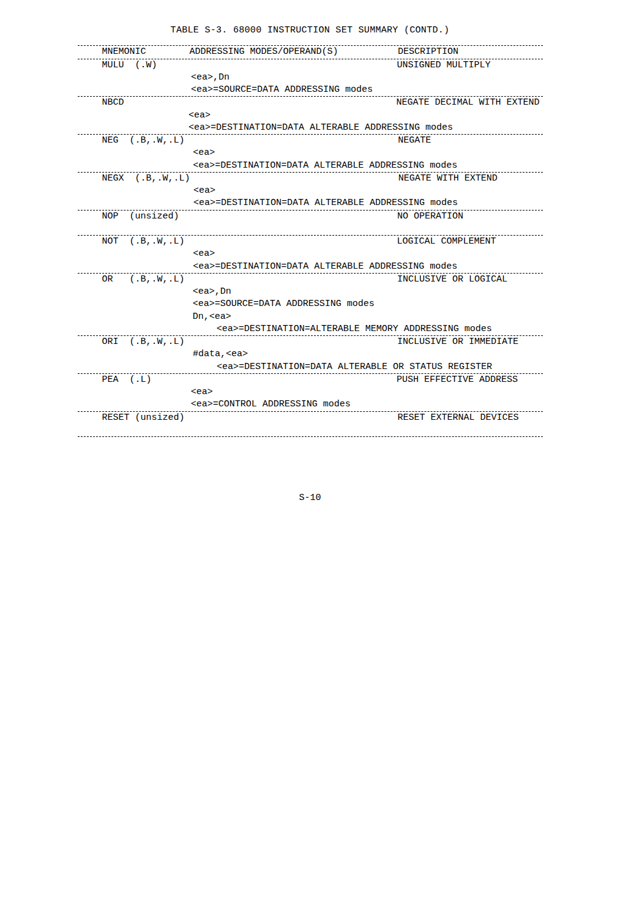TABLE S-3. 68000 INSTRUCTION SET SUMMARY (CONTD.)
| MNEMONIC | ADDRESSING MODES/OPERAND(S) | DESCRIPTION |
| MULU (.W) | | UNSIGNED MULTIPLY |
| | <ea>,Dn <ea>=SOURCE=DATA ADDRESSING modes |
| NBCD | | NEGATE DECIMAL WITH EXTEND |
| | <ea> <ea>=DESTINATION=DATA ALTERABLE ADDRESSING modes |
| NEG (.B,.W,.L) | | NEGATE |
| | <ea> <ea>=DESTINATION=DATA ALTERABLE ADDRESSING modes |
| NEGX (.B,.W,.L) | | NEGATE WITH EXTEND |
| | <ea> <ea>=DESTINATION=DATA ALTERABLE ADDRESSING modes |
| NOP (unsized) | | NO OPERATION |
| NOT (.B,.W,.L) | | LOGICAL COMPLEMENT |
| | <ea> <ea>=DESTINATION=DATA ALTERABLE ADDRESSING modes |
| OR (.B,.W,.L) | | INCLUSIVE OR LOGICAL |
| | <ea>,Dn <ea>=SOURCE=DATA ADDRESSING modes Dn,<ea> <ea>=DESTINATION=ALTERABLE MEMORY ADDRESSING modes |
| ORI (.B,.W,.L) | | INCLUSIVE OR IMMEDIATE |
| | #data,<ea> <ea>=DESTINATION=DATA ALTERABLE OR STATUS REGISTER |
| PEA (.L) | | PUSH EFFECTIVE ADDRESS |
| | <ea> <ea>=CONTROL ADDRESSING modes |
| RESET (unsized) | | RESET EXTERNAL DEVICES |
S-10